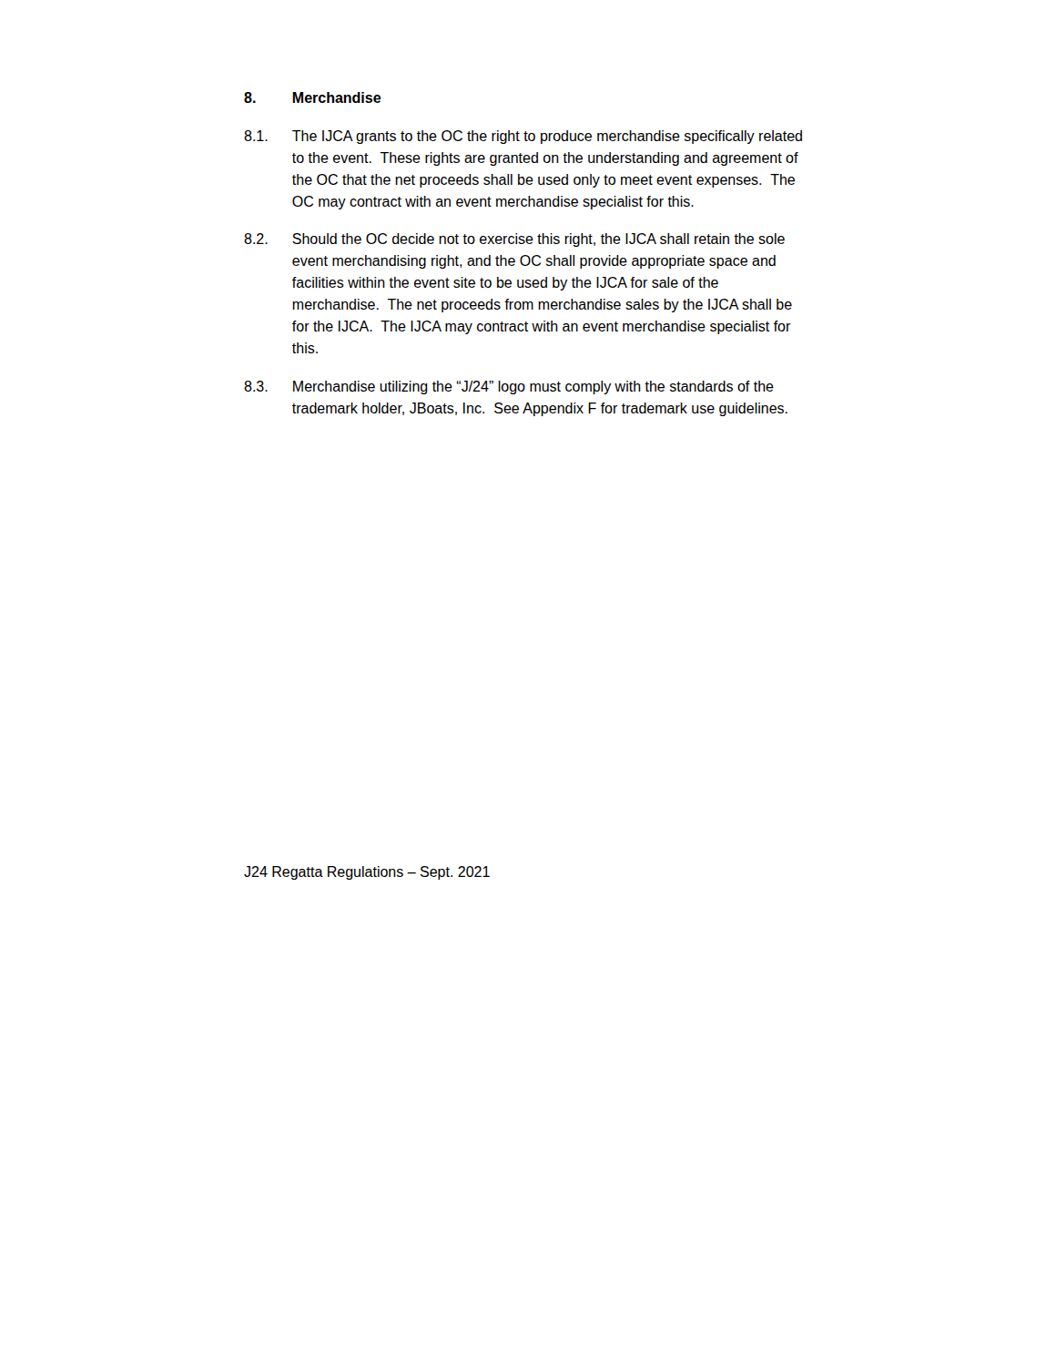8. Merchandise
8.1.
The IJCA grants to the OC the right to produce merchandise specifically related to the event. These rights are granted on the understanding and agreement of the OC that the net proceeds shall be used only to meet event expenses. The OC may contract with an event merchandise specialist for this.
8.2.
Should the OC decide not to exercise this right, the IJCA shall retain the sole event merchandising right, and the OC shall provide appropriate space and facilities within the event site to be used by the IJCA for sale of the merchandise. The net proceeds from merchandise sales by the IJCA shall be for the IJCA. The IJCA may contract with an event merchandise specialist for this.
8.3.
Merchandise utilizing the “J/24” logo must comply with the standards of the trademark holder, JBoats, Inc. See Appendix F for trademark use guidelines.
J24 Regatta Regulations – Sept. 2021